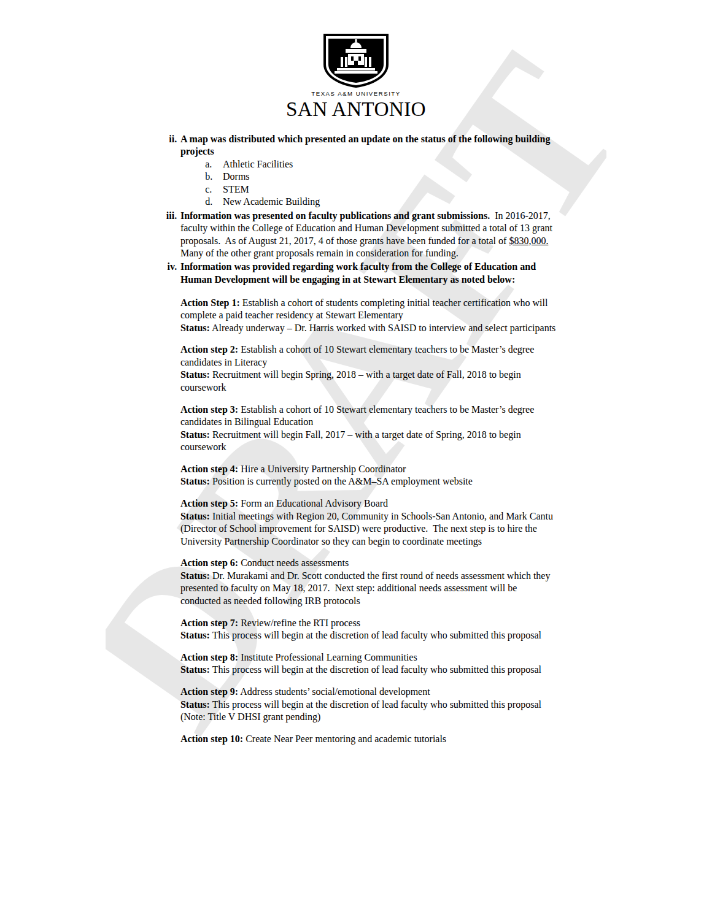DRAFT
TEXAS A&M UNIVERSITY
SAN ANTONIO
ii. A map was distributed which presented an update on the status of the following building projects
a. Athletic Facilities
b. Dorms
c. STEM
d. New Academic Building
iii. Information was presented on faculty publications and grant submissions. In 2016-2017, faculty within the College of Education and Human Development submitted a total of 13 grant proposals. As of August 21, 2017, 4 of those grants have been funded for a total of $830,000. Many of the other grant proposals remain in consideration for funding.
iv. Information was provided regarding work faculty from the College of Education and Human Development will be engaging in at Stewart Elementary as noted below:
Action Step 1: Establish a cohort of students completing initial teacher certification who will complete a paid teacher residency at Stewart Elementary
Status: Already underway – Dr. Harris worked with SAISD to interview and select participants
Action step 2: Establish a cohort of 10 Stewart elementary teachers to be Master’s degree candidates in Literacy
Status: Recruitment will begin Spring, 2018 – with a target date of Fall, 2018 to begin coursework
Action step 3: Establish a cohort of 10 Stewart elementary teachers to be Master’s degree candidates in Bilingual Education
Status: Recruitment will begin Fall, 2017 – with a target date of Spring, 2018 to begin coursework
Action step 4: Hire a University Partnership Coordinator
Status: Position is currently posted on the A&M–SA employment website
Action step 5: Form an Educational Advisory Board
Status: Initial meetings with Region 20, Community in Schools-San Antonio, and Mark Cantu (Director of School improvement for SAISD) were productive. The next step is to hire the University Partnership Coordinator so they can begin to coordinate meetings
Action step 6: Conduct needs assessments
Status: Dr. Murakami and Dr. Scott conducted the first round of needs assessment which they presented to faculty on May 18, 2017. Next step: additional needs assessment will be conducted as needed following IRB protocols
Action step 7: Review/refine the RTI process
Status: This process will begin at the discretion of lead faculty who submitted this proposal
Action step 8: Institute Professional Learning Communities
Status: This process will begin at the discretion of lead faculty who submitted this proposal
Action step 9: Address students’ social/emotional development
Status: This process will begin at the discretion of lead faculty who submitted this proposal (Note: Title V DHSI grant pending)
Action step 10: Create Near Peer mentoring and academic tutorials